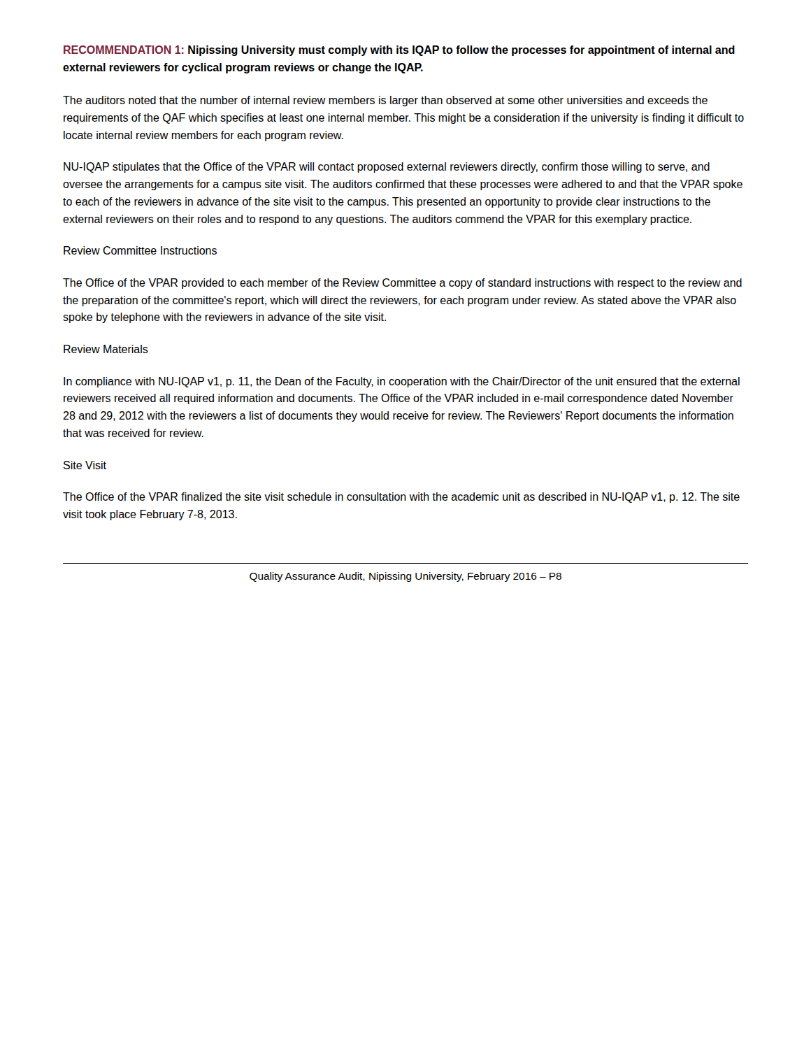RECOMMENDATION 1: Nipissing University must comply with its IQAP to follow the processes for appointment of internal and external reviewers for cyclical program reviews or change the IQAP.
The auditors noted that the number of internal review members is larger than observed at some other universities and exceeds the requirements of the QAF which specifies at least one internal member. This might be a consideration if the university is finding it difficult to locate internal review members for each program review.
NU-IQAP stipulates that the Office of the VPAR will contact proposed external reviewers directly, confirm those willing to serve, and oversee the arrangements for a campus site visit. The auditors confirmed that these processes were adhered to and that the VPAR spoke to each of the reviewers in advance of the site visit to the campus. This presented an opportunity to provide clear instructions to the external reviewers on their roles and to respond to any questions. The auditors commend the VPAR for this exemplary practice.
Review Committee Instructions
The Office of the VPAR provided to each member of the Review Committee a copy of standard instructions with respect to the review and the preparation of the committee's report, which will direct the reviewers, for each program under review. As stated above the VPAR also spoke by telephone with the reviewers in advance of the site visit.
Review Materials
In compliance with NU-IQAP v1, p. 11, the Dean of the Faculty, in cooperation with the Chair/Director of the unit ensured that the external reviewers received all required information and documents. The Office of the VPAR included in e-mail correspondence dated November 28 and 29, 2012 with the reviewers a list of documents they would receive for review. The Reviewers' Report documents the information that was received for review.
Site Visit
The Office of the VPAR finalized the site visit schedule in consultation with the academic unit as described in NU-IQAP v1, p. 12. The site visit took place February 7-8, 2013.
Quality Assurance Audit, Nipissing University, February 2016 – P8